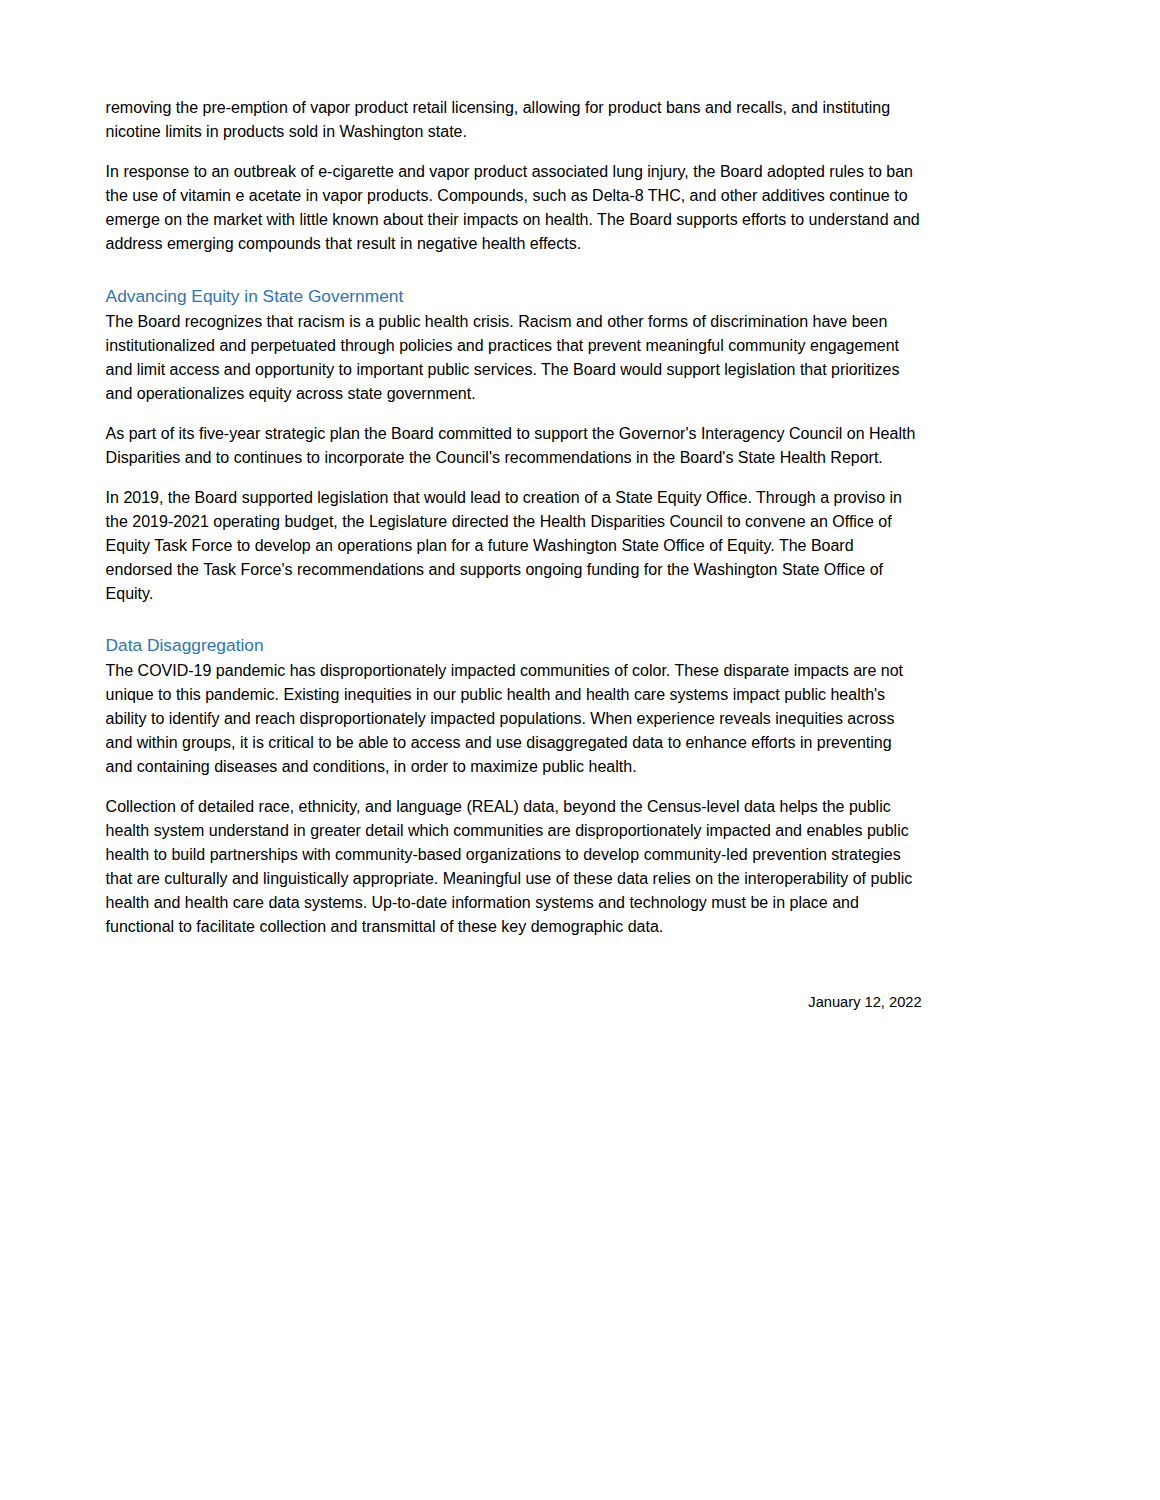removing the pre-emption of vapor product retail licensing, allowing for product bans and recalls, and instituting nicotine limits in products sold in Washington state.
In response to an outbreak of e-cigarette and vapor product associated lung injury, the Board adopted rules to ban the use of vitamin e acetate in vapor products. Compounds, such as Delta-8 THC, and other additives continue to emerge on the market with little known about their impacts on health. The Board supports efforts to understand and address emerging compounds that result in negative health effects.
Advancing Equity in State Government
The Board recognizes that racism is a public health crisis. Racism and other forms of discrimination have been institutionalized and perpetuated through policies and practices that prevent meaningful community engagement and limit access and opportunity to important public services. The Board would support legislation that prioritizes and operationalizes equity across state government.
As part of its five-year strategic plan the Board committed to support the Governor's Interagency Council on Health Disparities and to continues to incorporate the Council's recommendations in the Board's State Health Report.
In 2019, the Board supported legislation that would lead to creation of a State Equity Office. Through a proviso in the 2019-2021 operating budget, the Legislature directed the Health Disparities Council to convene an Office of Equity Task Force to develop an operations plan for a future Washington State Office of Equity. The Board endorsed the Task Force's recommendations and supports ongoing funding for the Washington State Office of Equity.
Data Disaggregation
The COVID-19 pandemic has disproportionately impacted communities of color. These disparate impacts are not unique to this pandemic. Existing inequities in our public health and health care systems impact public health's ability to identify and reach disproportionately impacted populations. When experience reveals inequities across and within groups, it is critical to be able to access and use disaggregated data to enhance efforts in preventing and containing diseases and conditions, in order to maximize public health.
Collection of detailed race, ethnicity, and language (REAL) data, beyond the Census-level data helps the public health system understand in greater detail which communities are disproportionately impacted and enables public health to build partnerships with community-based organizations to develop community-led prevention strategies that are culturally and linguistically appropriate. Meaningful use of these data relies on the interoperability of public health and health care data systems. Up-to-date information systems and technology must be in place and functional to facilitate collection and transmittal of these key demographic data.
January 12, 2022